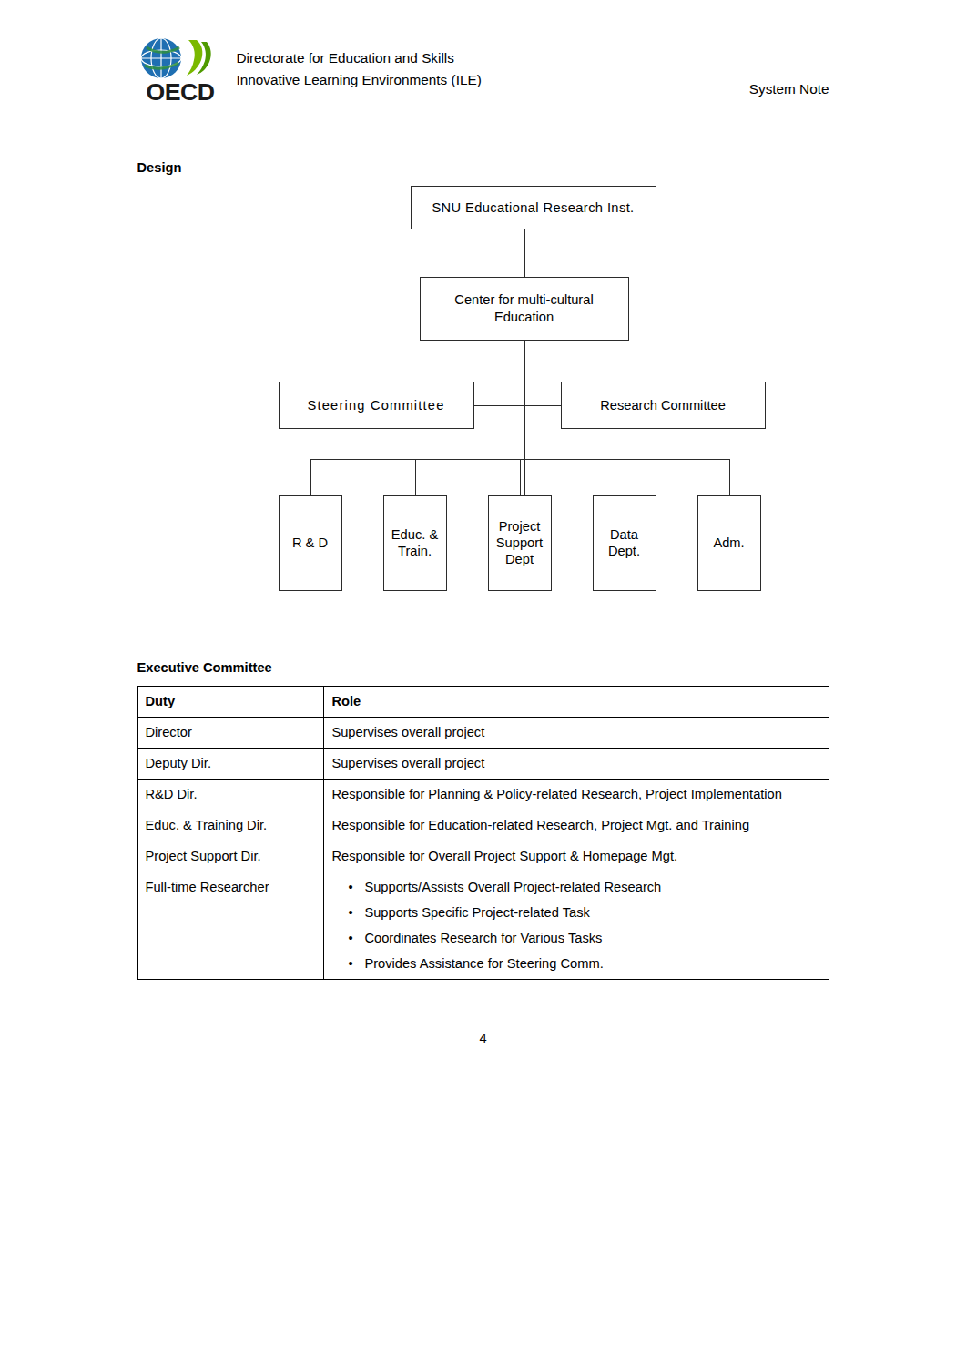OECD
Directorate for Education and Skills
Innovative Learning Environments (ILE)
System Note
Design
SNU Educational Research Inst.
Center for multi-cultural Education
Steering Committee
Research Committee
R & D
Educ. & Train.
Project Support Dept
Data Dept.
Adm.
Executive Committee
| Duty | Role |
| --- | --- |
| Director | Supervises overall project |
| Deputy Dir. | Supervises overall project |
| R&D Dir. | Responsible for Planning & Policy-related Research, Project Implementation |
| Educ. & Training Dir. | Responsible for Education-related Research, Project Mgt. and Training |
| Project Support Dir. | Responsible for Overall Project Support & Homepage Mgt. |
| Full-time Researcher | Supports/Assists Overall Project-related Research Supports Specific Project-related Task Coordinates Research for Various Tasks Provides Assistance for Steering Comm. |
4